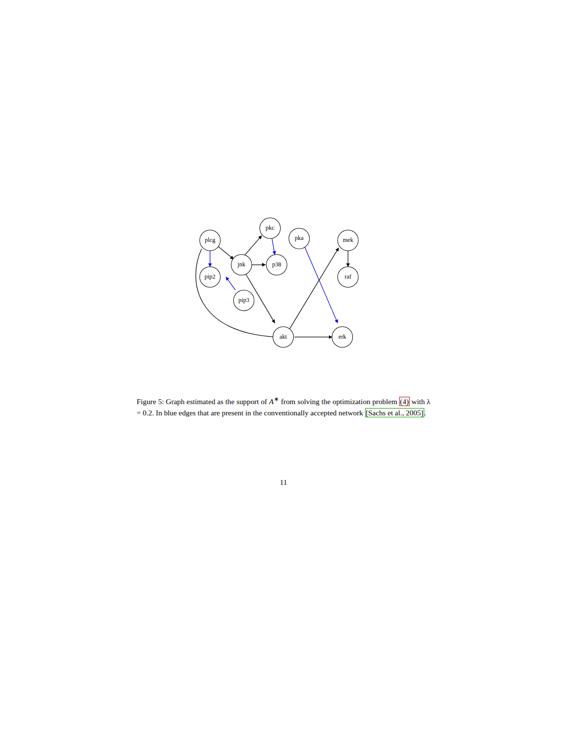plcg jnk pip2 pip3 pkc p38 pka mek raf akt erk
Figure 5: Graph estimated as the support of A∗ from solving the optimization problem (4) with λ = 0.2. In blue edges that are present in the conventionally accepted network [Sachs et al., 2005].
11